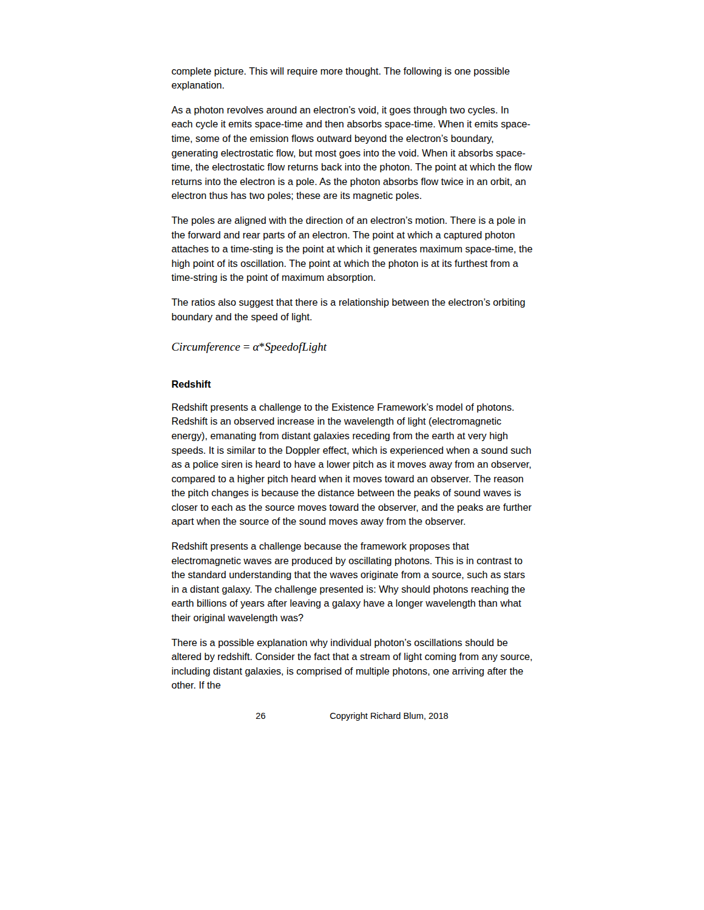complete picture. This will require more thought. The following is one possible explanation.
As a photon revolves around an electron’s void, it goes through two cycles. In each cycle it emits space-time and then absorbs space-time. When it emits space-time, some of the emission flows outward beyond the electron’s boundary, generating electrostatic flow, but most goes into the void. When it absorbs space-time, the electrostatic flow returns back into the photon. The point at which the flow returns into the electron is a pole. As the photon absorbs flow twice in an orbit, an electron thus has two poles; these are its magnetic poles.
The poles are aligned with the direction of an electron’s motion. There is a pole in the forward and rear parts of an electron. The point at which a captured photon attaches to a time-sting is the point at which it generates maximum space-time, the high point of its oscillation. The point at which the photon is at its furthest from a time-string is the point of maximum absorption.
The ratios also suggest that there is a relationship between the electron’s orbiting boundary and the speed of light.
Circumference = α*SpeedofLight
Redshift
Redshift presents a challenge to the Existence Framework’s model of photons. Redshift is an observed increase in the wavelength of light (electromagnetic energy), emanating from distant galaxies receding from the earth at very high speeds. It is similar to the Doppler effect, which is experienced when a sound such as a police siren is heard to have a lower pitch as it moves away from an observer, compared to a higher pitch heard when it moves toward an observer. The reason the pitch changes is because the distance between the peaks of sound waves is closer to each as the source moves toward the observer, and the peaks are further apart when the source of the sound moves away from the observer.
Redshift presents a challenge because the framework proposes that electromagnetic waves are produced by oscillating photons. This is in contrast to the standard understanding that the waves originate from a source, such as stars in a distant galaxy. The challenge presented is: Why should photons reaching the earth billions of years after leaving a galaxy have a longer wavelength than what their original wavelength was?
There is a possible explanation why individual photon’s oscillations should be altered by redshift. Consider the fact that a stream of light coming from any source, including distant galaxies, is comprised of multiple photons, one arriving after the other. If the
26 Copyright Richard Blum, 2018